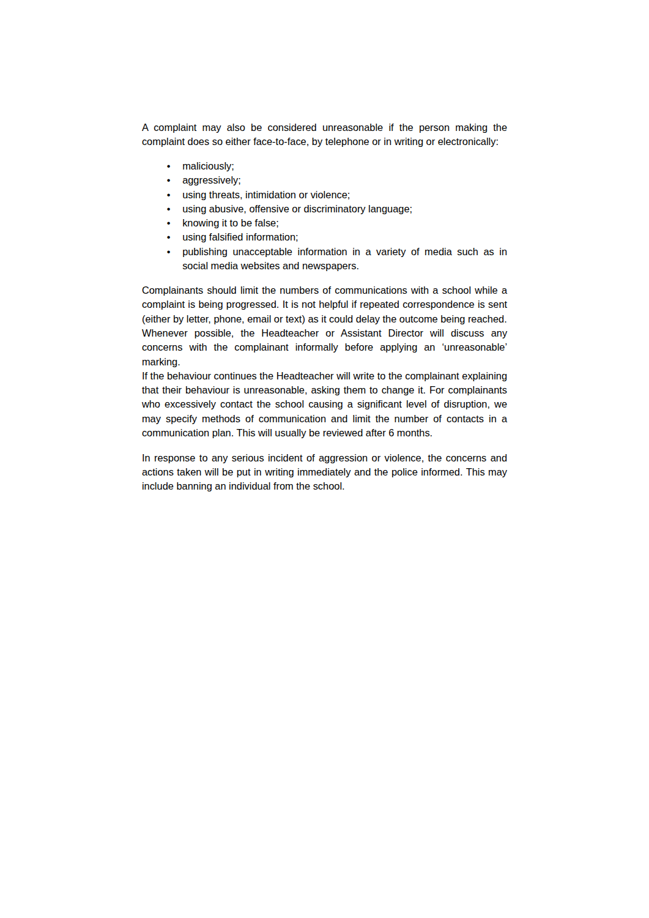A complaint may also be considered unreasonable if the person making the complaint does so either face-to-face, by telephone or in writing or electronically:
maliciously;
aggressively;
using threats, intimidation or violence;
using abusive, offensive or discriminatory language;
knowing it to be false;
using falsified information;
publishing unacceptable information in a variety of media such as in social media websites and newspapers.
Complainants should limit the numbers of communications with a school while a complaint is being progressed. It is not helpful if repeated correspondence is sent (either by letter, phone, email or text) as it could delay the outcome being reached.
Whenever possible, the Headteacher or Assistant Director will discuss any concerns with the complainant informally before applying an ‘unreasonable’ marking.
If the behaviour continues the Headteacher will write to the complainant explaining that their behaviour is unreasonable, asking them to change it. For complainants who excessively contact the school causing a significant level of disruption, we may specify methods of communication and limit the number of contacts in a communication plan. This will usually be reviewed after 6 months.
In response to any serious incident of aggression or violence, the concerns and actions taken will be put in writing immediately and the police informed. This may include banning an individual from the school.